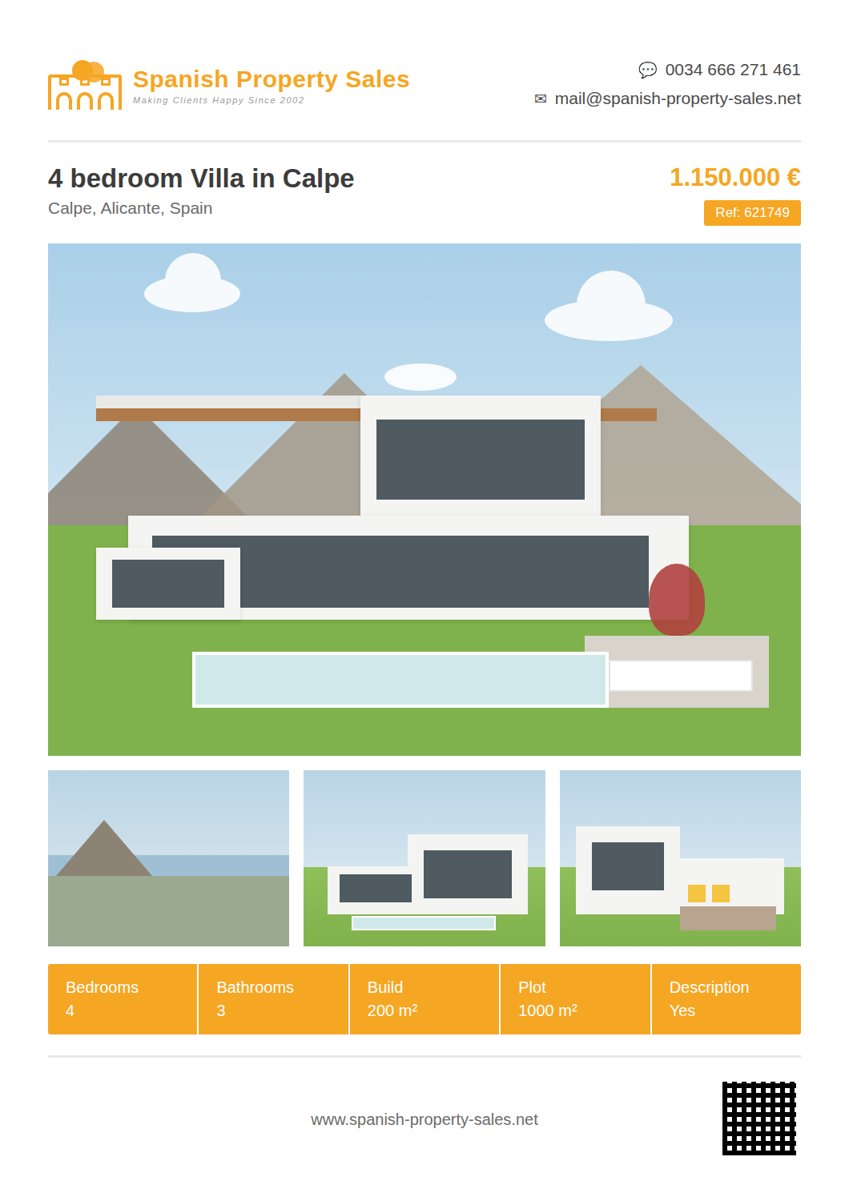Spanish Property Sales
Making Clients Happy Since 2002
💬0034 666 271 461
✉mail@spanish-property-sales.net
4 bedroom Villa in Calpe
Calpe, Alicante, Spain
1.150.000 €
Ref: 621749
Bedrooms
4
Bathrooms
3
Build
200 m²
Plot
1000 m²
Description
Yes
www.spanish-property-sales.net